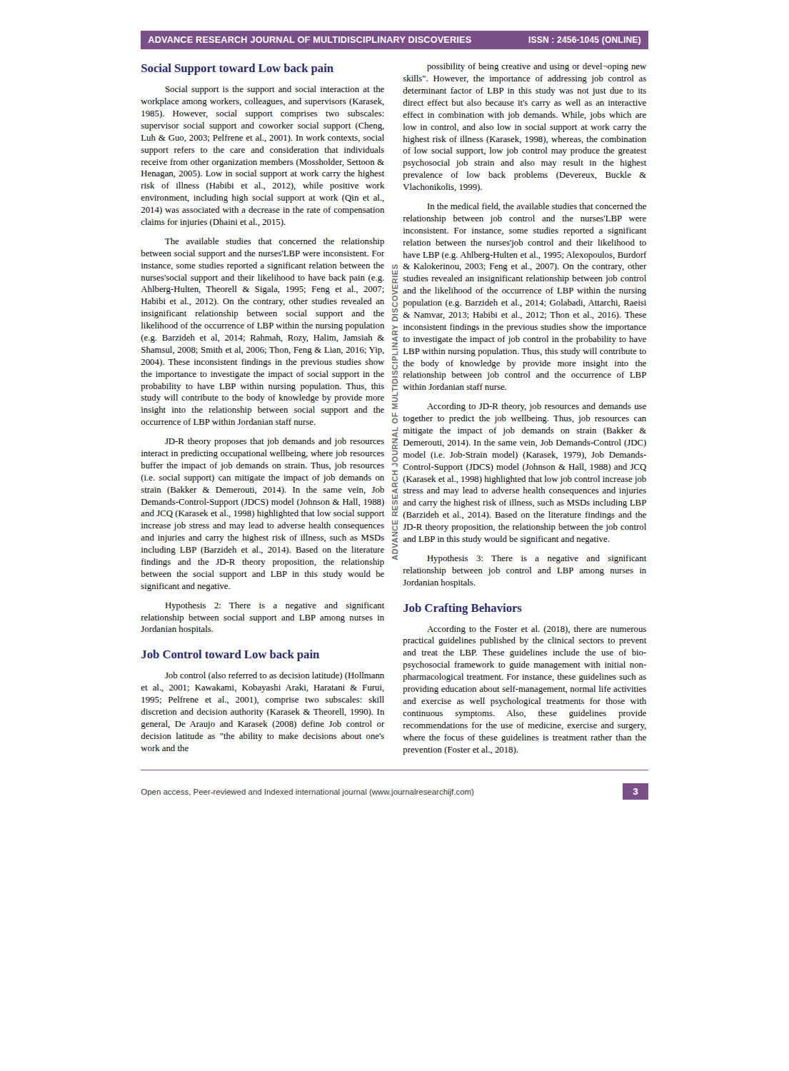Advance Research Journal of Multidisciplinary Discoveries
ISSN : 2456-1045 (Online)
ADVANCE RESEARCH JOURNAL OF MULTIDISCIPLINARY DISCOVERIES
Social Support toward Low back pain
Social support is the support and social interaction at the workplace among workers, colleagues, and supervisors (Karasek, 1985). However, social support comprises two subscales: supervisor social support and coworker social support (Cheng, Luh & Guo, 2003; Pelfrene et al., 2001). In work contexts, social support refers to the care and consideration that individuals receive from other organization members (Mossholder, Settoon & Henagan, 2005). Low in social support at work carry the highest risk of illness (Habibi et al., 2012), while positive work environment, including high social support at work (Qin et al., 2014) was associated with a decrease in the rate of compensation claims for injuries (Dhaini et al., 2015).
The available studies that concerned the relationship between social support and the nurses'LBP were inconsistent. For instance, some studies reported a significant relation between the nurses'social support and their likelihood to have back pain (e.g. Ahlberg-Hulten, Theorell & Sigala, 1995; Feng et al., 2007; Habibi et al., 2012). On the contrary, other studies revealed an insignificant relationship between social support and the likelihood of the occurrence of LBP within the nursing population (e.g. Barzideh et al, 2014; Rahmah, Rozy, Halim, Jamsiah & Shamsul, 2008; Smith et al, 2006; Thon, Feng & Lian, 2016; Yip, 2004). These inconsistent findings in the previous studies show the importance to investigate the impact of social support in the probability to have LBP within nursing population. Thus, this study will contribute to the body of knowledge by provide more insight into the relationship between social support and the occurrence of LBP within Jordanian staff nurse.
JD-R theory proposes that job demands and job resources interact in predicting occupational wellbeing, where job resources buffer the impact of job demands on strain. Thus, job resources (i.e. social support) can mitigate the impact of job demands on strain (Bakker & Demerouti, 2014). In the same vein, Job Demands-Control-Support (JDCS) model (Johnson & Hall, 1988) and JCQ (Karasek et al., 1998) highlighted that low social support increase job stress and may lead to adverse health consequences and injuries and carry the highest risk of illness, such as MSDs including LBP (Barzideh et al., 2014). Based on the literature findings and the JD-R theory proposition, the relationship between the social support and LBP in this study would be significant and negative.
Hypothesis 2: There is a negative and significant relationship between social support and LBP among nurses in Jordanian hospitals.
Job Control toward Low back pain
Job control (also referred to as decision latitude) (Hollmann et al., 2001; Kawakami, Kobayashi Araki, Haratani & Furui, 1995; Pelfrene et al., 2001), comprise two subscales: skill discretion and decision authority (Karasek & Theorell, 1990). In general, De Araujo and Karasek (2008) define Job control or decision latitude as "the ability to make decisions about one's work and the
possibility of being creative and using or devel¬oping new skills". However, the importance of addressing job control as determinant factor of LBP in this study was not just due to its direct effect but also because it's carry as well as an interactive effect in combination with job demands. While, jobs which are low in control, and also low in social support at work carry the highest risk of illness (Karasek, 1998), whereas, the combination of low social support, low job control may produce the greatest psychosocial job strain and also may result in the highest prevalence of low back problems (Devereux, Buckle & Vlachonikolis, 1999).
In the medical field, the available studies that concerned the relationship between job control and the nurses'LBP were inconsistent. For instance, some studies reported a significant relation between the nurses'job control and their likelihood to have LBP (e.g. Ahlberg-Hulten et al., 1995; Alexopoulos, Burdorf & Kalokerinou, 2003; Feng et al., 2007). On the contrary, other studies revealed an insignificant relationship between job control and the likelihood of the occurrence of LBP within the nursing population (e.g. Barzideh et al., 2014; Golabadi, Attarchi, Raeisi & Namvar, 2013; Habibi et al., 2012; Thon et al., 2016). These inconsistent findings in the previous studies show the importance to investigate the impact of job control in the probability to have LBP within nursing population. Thus, this study will contribute to the body of knowledge by provide more insight into the relationship between job control and the occurrence of LBP within Jordanian staff nurse.
According to JD-R theory, job resources and demands use together to predict the job wellbeing. Thus, job resources can mitigate the impact of job demands on strain (Bakker & Demerouti, 2014). In the same vein, Job Demands-Control (JDC) model (i.e. Job-Strain model) (Karasek, 1979), Job Demands-Control-Support (JDCS) model (Johnson & Hall, 1988) and JCQ (Karasek et al., 1998) highlighted that low job control increase job stress and may lead to adverse health consequences and injuries and carry the highest risk of illness, such as MSDs including LBP (Barzideh et al., 2014). Based on the literature findings and the JD-R theory proposition, the relationship between the job control and LBP in this study would be significant and negative.
Hypothesis 3: There is a negative and significant relationship between job control and LBP among nurses in Jordanian hospitals.
Job Crafting Behaviors
According to the Foster et al. (2018), there are numerous practical guidelines published by the clinical sectors to prevent and treat the LBP. These guidelines include the use of bio-psychosocial framework to guide management with initial non-pharmacological treatment. For instance, these guidelines such as providing education about self-management, normal life activities and exercise as well psychological treatments for those with continuous symptoms. Also, these guidelines provide recommendations for the use of medicine, exercise and surgery, where the focus of these guidelines is treatment rather than the prevention (Foster et al., 2018).
Open access, Peer-reviewed and Indexed international journal (www.journalresearchijf.com)
3